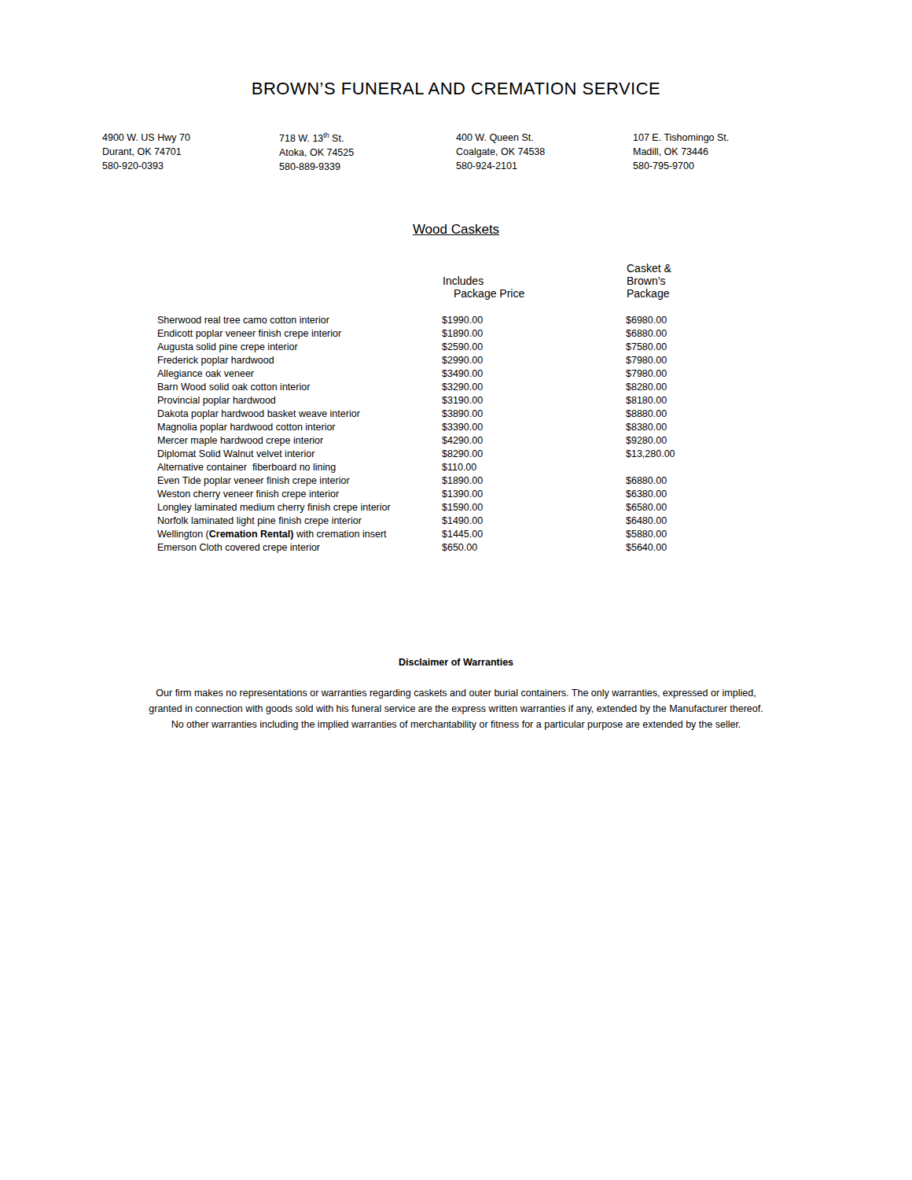BROWN’S FUNERAL AND CREMATION SERVICE
4900 W. US Hwy 70
Durant, OK 74701
580-920-0393
718 W. 13th St.
Atoka, OK 74525
580-889-9339
400 W. Queen St.
Coalgate, OK 74538
580-924-2101
107 E. Tishomingo St.
Madill, OK 73446
580-795-9700
Wood Caskets
| | Includes Package Price | Casket & Brown’s Package |
| --- | --- | --- |
| Sherwood real tree camo cotton interior | $1990.00 | $6980.00 |
| Endicott poplar veneer finish crepe interior | $1890.00 | $6880.00 |
| Augusta solid pine crepe interior | $2590.00 | $7580.00 |
| Frederick poplar hardwood | $2990.00 | $7980.00 |
| Allegiance oak veneer | $3490.00 | $7980.00 |
| Barn Wood solid oak cotton interior | $3290.00 | $8280.00 |
| Provincial poplar hardwood | $3190.00 | $8180.00 |
| Dakota poplar hardwood basket weave interior | $3890.00 | $8880.00 |
| Magnolia poplar hardwood cotton interior | $3390.00 | $8380.00 |
| Mercer maple hardwood crepe interior | $4290.00 | $9280.00 |
| Diplomat Solid Walnut velvet interior | $8290.00 | $13,280.00 |
| Alternative container fiberboard no lining | $110.00 | |
| Even Tide poplar veneer finish crepe interior | $1890.00 | $6880.00 |
| Weston cherry veneer finish crepe interior | $1390.00 | $6380.00 |
| Longley laminated medium cherry finish crepe interior | $1590.00 | $6580.00 |
| Norfolk laminated light pine finish crepe interior | $1490.00 | $6480.00 |
| Wellington ( Cremation Rental) with cremation insert | $1445.00 | $5880.00 |
| Emerson Cloth covered crepe interior | $650.00 | $5640.00 |
Disclaimer of Warranties
Our firm makes no representations or warranties regarding caskets and outer burial containers. The only warranties, expressed or implied, granted in connection with goods sold with his funeral service are the express written warranties if any, extended by the Manufacturer thereof. No other warranties including the implied warranties of merchantability or fitness for a particular purpose are extended by the seller.